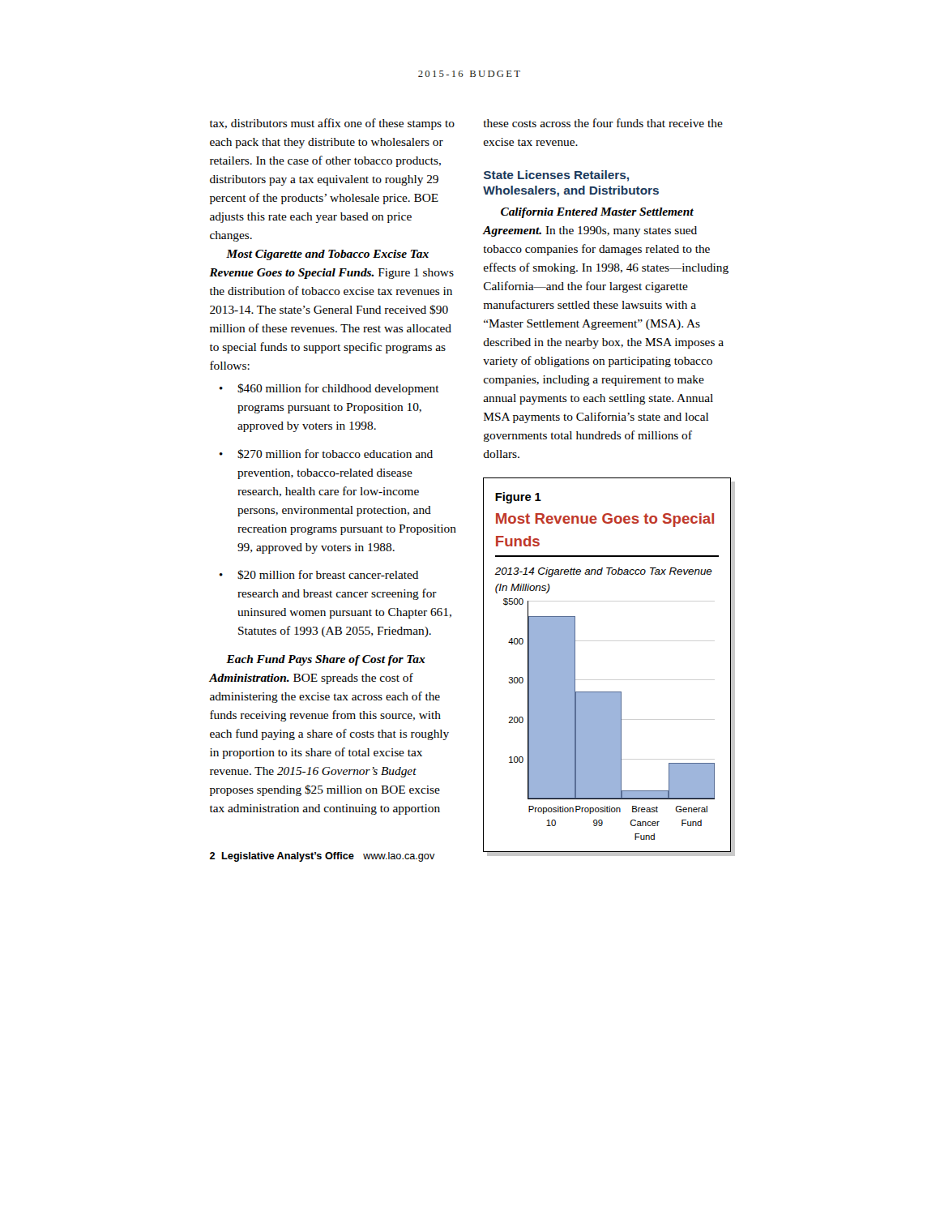2015-16 BUDGET
tax, distributors must affix one of these stamps to each pack that they distribute to wholesalers or retailers. In the case of other tobacco products, distributors pay a tax equivalent to roughly 29 percent of the products’ wholesale price. BOE adjusts this rate each year based on price changes.
Most Cigarette and Tobacco Excise Tax Revenue Goes to Special Funds. Figure 1 shows the distribution of tobacco excise tax revenues in 2013-14. The state’s General Fund received $90 million of these revenues. The rest was allocated to special funds to support specific programs as follows:
$460 million for childhood development programs pursuant to Proposition 10, approved by voters in 1998.
$270 million for tobacco education and prevention, tobacco-related disease research, health care for low-income persons, environmental protection, and recreation programs pursuant to Proposition 99, approved by voters in 1988.
$20 million for breast cancer-related research and breast cancer screening for uninsured women pursuant to Chapter 661, Statutes of 1993 (AB 2055, Friedman).
Each Fund Pays Share of Cost for Tax Administration. BOE spreads the cost of administering the excise tax across each of the funds receiving revenue from this source, with each fund paying a share of costs that is roughly in proportion to its share of total excise tax revenue. The 2015-16 Governor’s Budget proposes spending $25 million on BOE excise tax administration and continuing to apportion these costs across the four funds that receive the excise tax revenue.
State Licenses Retailers,
Wholesalers, and Distributors
California Entered Master Settlement Agreement. In the 1990s, many states sued tobacco companies for damages related to the effects of smoking. In 1998, 46 states—including California—and the four largest cigarette manufacturers settled these lawsuits with a “Master Settlement Agreement” (MSA). As described in the nearby box, the MSA imposes a variety of obligations on participating tobacco companies, including a requirement to make annual payments to each settling state. Annual MSA payments to California’s state and local governments total hundreds of millions of dollars.
Figure 1
Most Revenue Goes to Special Funds
2013-14 Cigarette and Tobacco Tax Revenue (In Millions)
$500
400
300
200
100
Proposition 10 Proposition 99 Breast Cancer Fund General Fund
2 Legislative Analyst’s Office www.lao.ca.gov